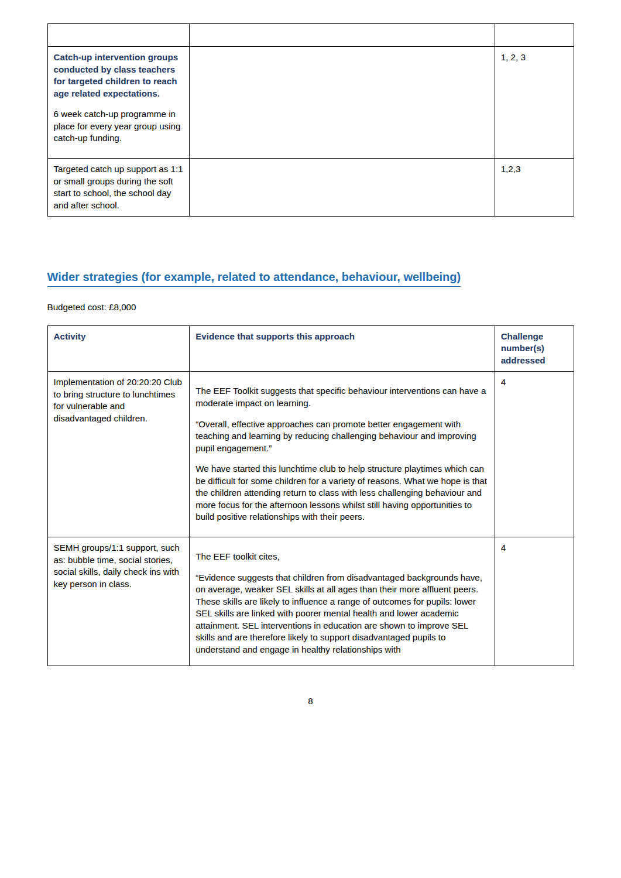| Catch-up intervention groups conducted by class teachers for targeted children to reach age related expectations. 6 week catch-up programme in place for every year group using catch-up funding. | | 1, 2, 3 |
| Targeted catch up support as 1:1 or small groups during the soft start to school, the school day and after school. | | 1,2,3 |
Wider strategies (for example, related to attendance, behaviour, wellbeing)
Budgeted cost: £8,000
| Activity | Evidence that supports this approach | Challenge number(s) addressed |
| --- | --- | --- |
| Implementation of 20:20:20 Club to bring structure to lunchtimes for vulnerable and disadvantaged children. | The EEF Toolkit suggests that specific behaviour interventions can have a moderate impact on learning. “Overall, effective approaches can promote better engagement with teaching and learning by reducing challenging behaviour and improving pupil engagement.” We have started this lunchtime club to help structure playtimes which can be difficult for some children for a variety of reasons. What we hope is that the children attending return to class with less challenging behaviour and more focus for the afternoon lessons whilst still having opportunities to build positive relationships with their peers. | 4 |
| SEMH groups/1:1 support, such as: bubble time, social stories, social skills, daily check ins with key person in class. | The EEF toolkit cites, “Evidence suggests that children from disadvantaged backgrounds have, on average, weaker SEL skills at all ages than their more affluent peers. These skills are likely to influence a range of outcomes for pupils: lower SEL skills are linked with poorer mental health and lower academic attainment. SEL interventions in education are shown to improve SEL skills and are therefore likely to support disadvantaged pupils to understand and engage in healthy relationships with | 4 |
8